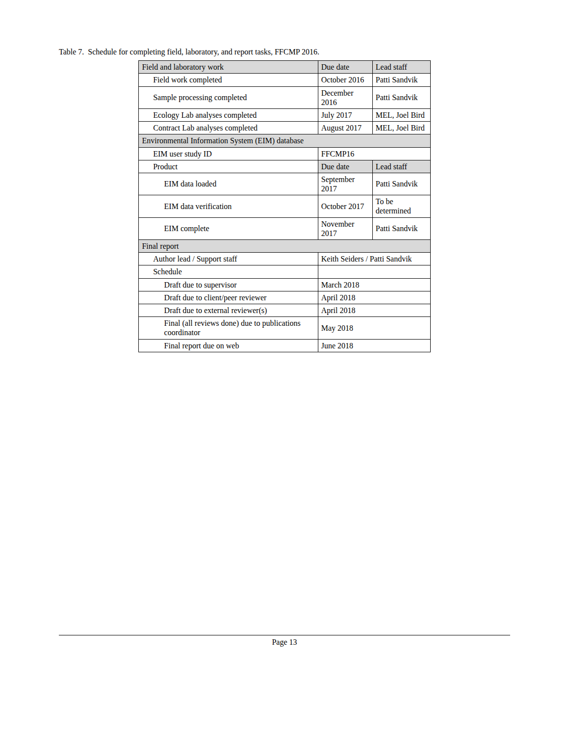Table 7. Schedule for completing field, laboratory, and report tasks, FFCMP 2016.
| Field and laboratory work | Due date | Lead staff |
| Field work completed | October 2016 | Patti Sandvik |
| Sample processing completed | December 2016 | Patti Sandvik |
| Ecology Lab analyses completed | July 2017 | MEL, Joel Bird |
| Contract Lab analyses completed | August 2017 | MEL, Joel Bird |
| Environmental Information System (EIM) database |
| EIM user study ID | FFCMP16 |
| Product | Due date | Lead staff |
| EIM data loaded | September 2017 | Patti Sandvik |
| EIM data verification | October 2017 | To be determined |
| EIM complete | November 2017 | Patti Sandvik |
| Final report |
| Author lead / Support staff | Keith Seiders / Patti Sandvik |
| Schedule | |
| Draft due to supervisor | March 2018 |
| Draft due to client/peer reviewer | April 2018 |
| Draft due to external reviewer(s) | April 2018 |
| Final (all reviews done) due to publications coordinator | May 2018 |
| Final report due on web | June 2018 |
Page 13